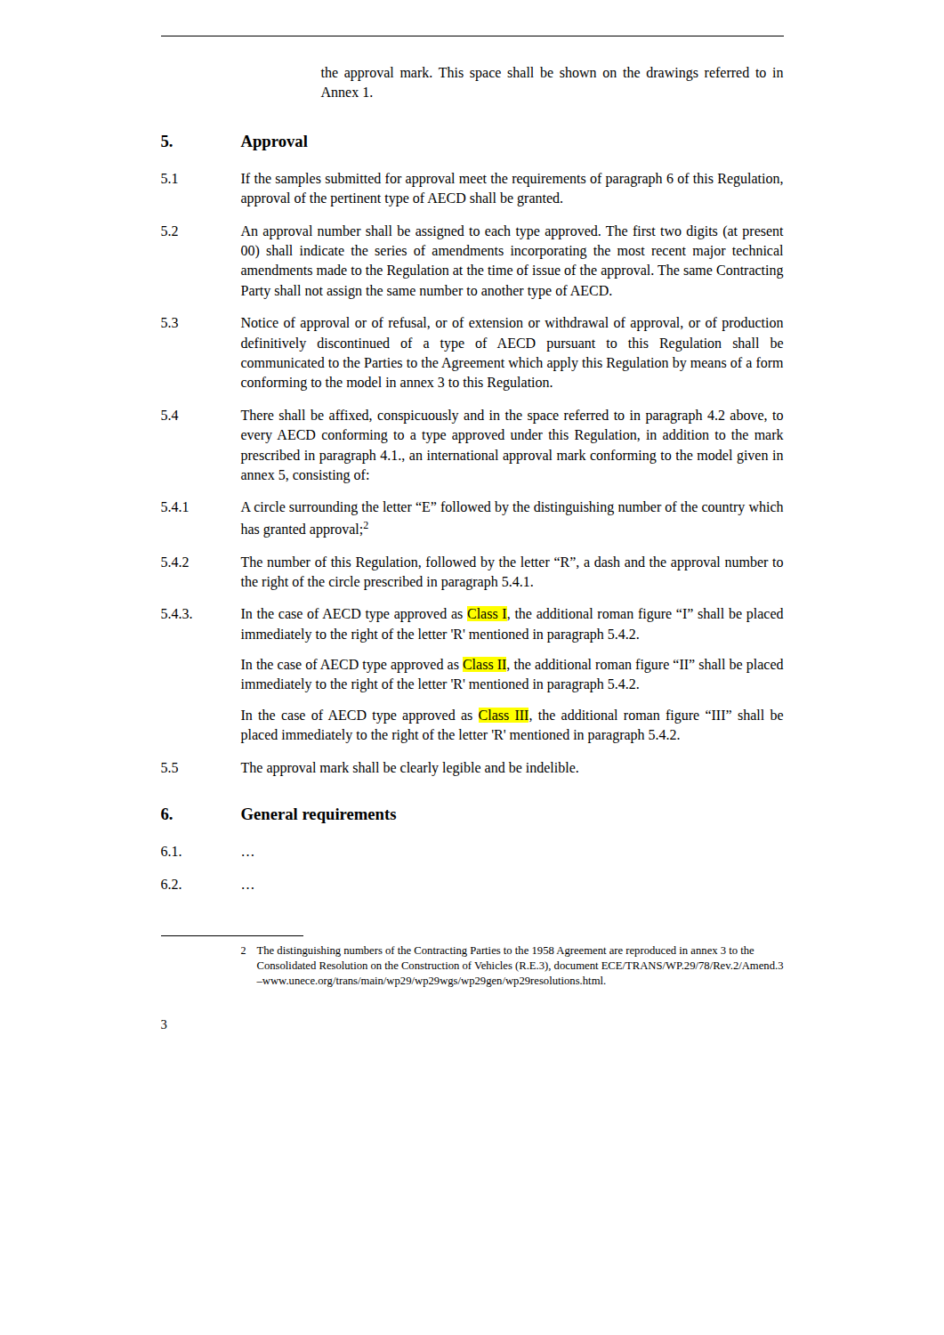the approval mark. This space shall be shown on the drawings referred to in Annex 1.
5. Approval
5.1
If the samples submitted for approval meet the requirements of paragraph 6 of this Regulation, approval of the pertinent type of AECD shall be granted.
5.2
An approval number shall be assigned to each type approved. The first two digits (at present 00) shall indicate the series of amendments incorporating the most recent major technical amendments made to the Regulation at the time of issue of the approval. The same Contracting Party shall not assign the same number to another type of AECD.
5.3
Notice of approval or of refusal, or of extension or withdrawal of approval, or of production definitively discontinued of a type of AECD pursuant to this Regulation shall be communicated to the Parties to the Agreement which apply this Regulation by means of a form conforming to the model in annex 3 to this Regulation.
5.4
There shall be affixed, conspicuously and in the space referred to in paragraph 4.2 above, to every AECD conforming to a type approved under this Regulation, in addition to the mark prescribed in paragraph 4.1., an international approval mark conforming to the model given in annex 5, consisting of:
5.4.1
A circle surrounding the letter “E” followed by the distinguishing number of the country which has granted approval;2
5.4.2
The number of this Regulation, followed by the letter “R”, a dash and the approval number to the right of the circle prescribed in paragraph 5.4.1.
5.4.3.
In the case of AECD type approved as Class I, the additional roman figure “I” shall be placed immediately to the right of the letter 'R' mentioned in paragraph 5.4.2.
In the case of AECD type approved as Class II, the additional roman figure “II” shall be placed immediately to the right of the letter 'R' mentioned in paragraph 5.4.2.
In the case of AECD type approved as Class III, the additional roman figure “III” shall be placed immediately to the right of the letter 'R' mentioned in paragraph 5.4.2.
5.5
The approval mark shall be clearly legible and be indelible.
6. General requirements
6.1.
…
6.2.
…
2
The distinguishing numbers of the Contracting Parties to the 1958 Agreement are reproduced in annex 3 to the Consolidated Resolution on the Construction of Vehicles (R.E.3), document ECE/TRANS/WP.29/78/Rev.2/Amend.3 –www.unece.org/trans/main/wp29/wp29wgs/wp29gen/wp29resolutions.html.
3